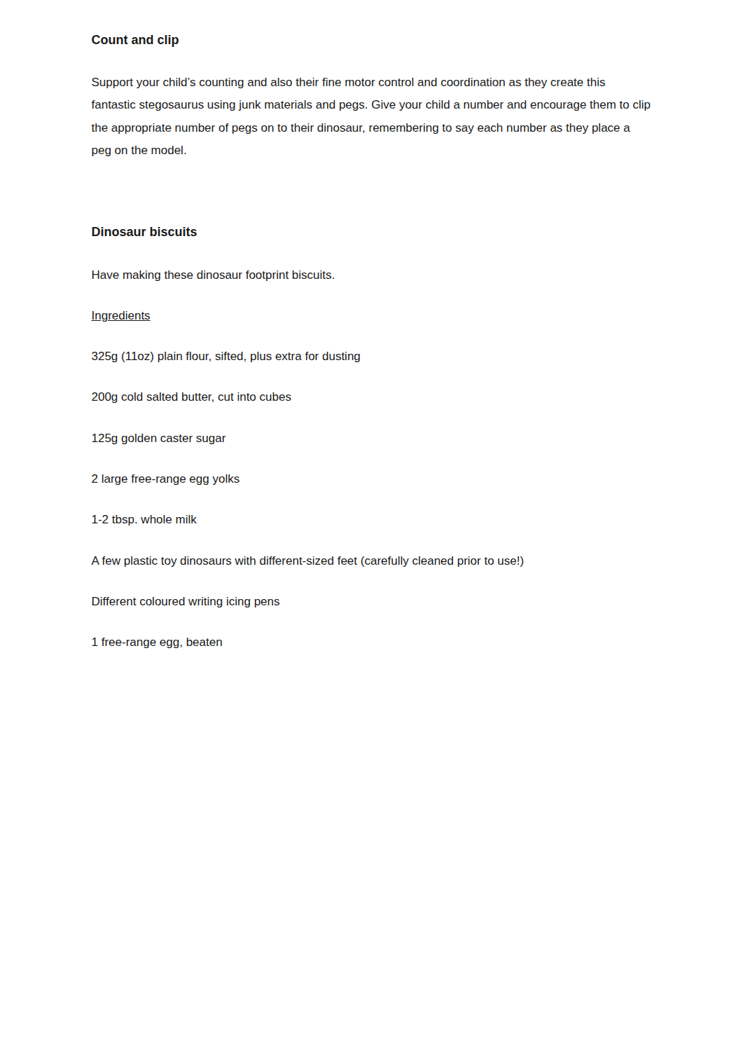Count and clip
Support your child’s counting and also their fine motor control and coordination as they create this fantastic stegosaurus using junk materials and pegs. Give your child a number and encourage them to clip the appropriate number of pegs on to their dinosaur, remembering to say each number as they place a peg on the model.
Dinosaur biscuits
Have making these dinosaur footprint biscuits.
Ingredients
325g (11oz) plain flour, sifted, plus extra for dusting
200g cold salted butter, cut into cubes
125g golden caster sugar
2 large free-range egg yolks
1-2 tbsp. whole milk
A few plastic toy dinosaurs with different-sized feet (carefully cleaned prior to use!)
Different coloured writing icing pens
1 free-range egg, beaten